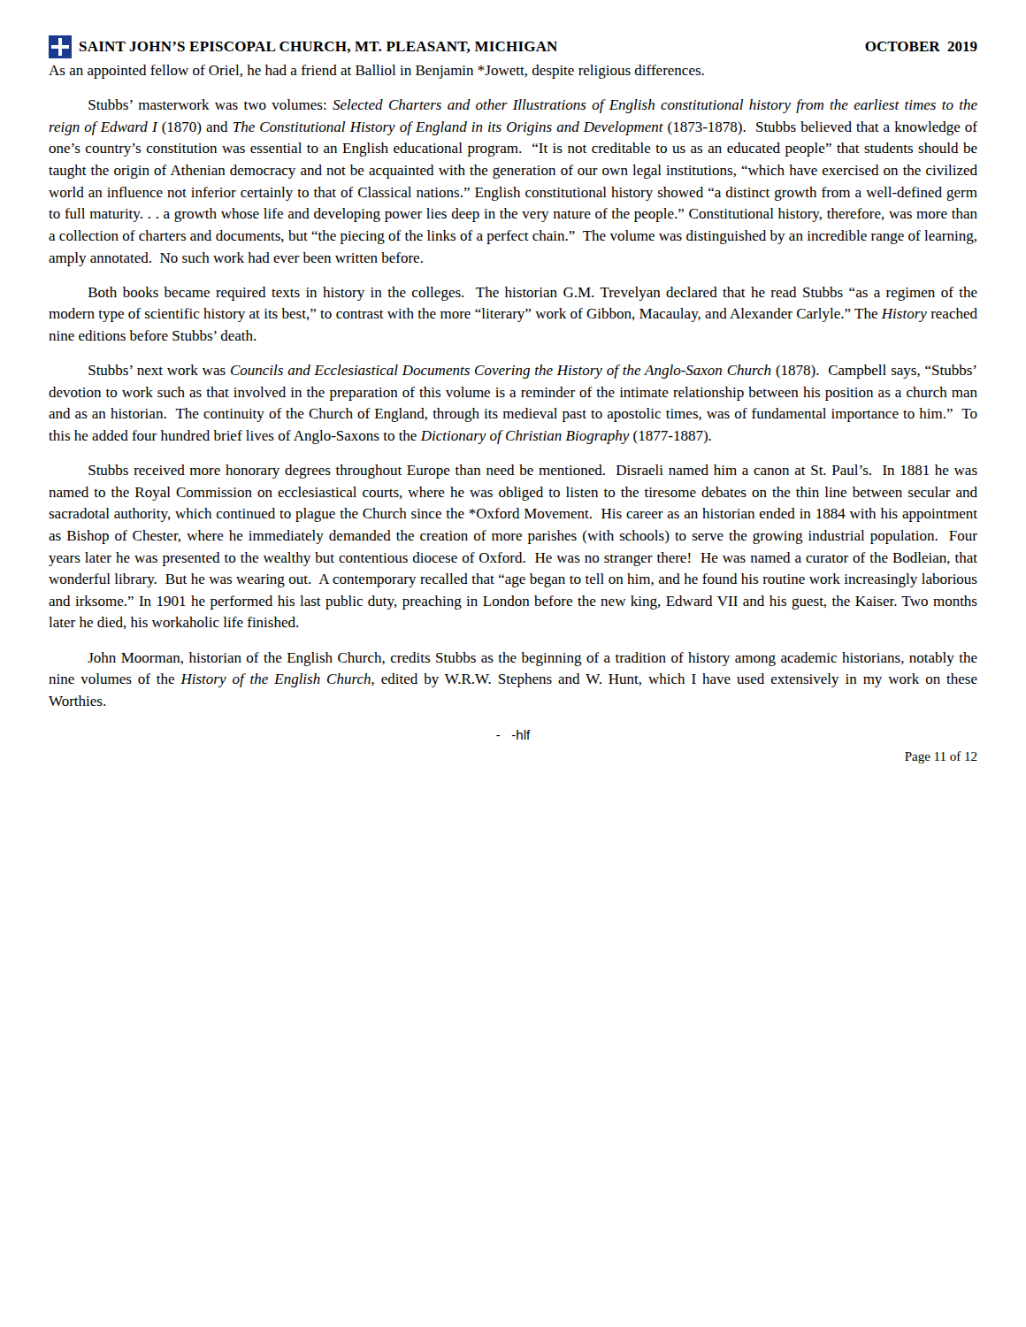SAINT JOHN’S EPISCOPAL CHURCH, MT. PLEASANT, MICHIGAN
OCTOBER 2019
As an appointed fellow of Oriel, he had a friend at Balliol in Benjamin *Jowett, despite religious differences.
Stubbs’ masterwork was two volumes: Selected Charters and other Illustrations of English constitutional history from the earliest times to the reign of Edward I (1870) and The Constitutional History of England in its Origins and Development (1873-1878). Stubbs believed that a knowledge of one’s country’s constitution was essential to an English educational program. “It is not creditable to us as an educated people” that students should be taught the origin of Athenian democracy and not be acquainted with the generation of our own legal institutions, “which have exercised on the civilized world an influence not inferior certainly to that of Classical nations.” English constitutional history showed “a distinct growth from a well-defined germ to full maturity. . . a growth whose life and developing power lies deep in the very nature of the people.” Constitutional history, therefore, was more than a collection of charters and documents, but “the piecing of the links of a perfect chain.” The volume was distinguished by an incredible range of learning, amply annotated. No such work had ever been written before.
Both books became required texts in history in the colleges. The historian G.M. Trevelyan declared that he read Stubbs “as a regimen of the modern type of scientific history at its best,” to contrast with the more “literary” work of Gibbon, Macaulay, and Alexander Carlyle.” The History reached nine editions before Stubbs’ death.
Stubbs’ next work was Councils and Ecclesiastical Documents Covering the History of the Anglo-Saxon Church (1878). Campbell says, “Stubbs’ devotion to work such as that involved in the preparation of this volume is a reminder of the intimate relationship between his position as a church man and as an historian. The continuity of the Church of England, through its medieval past to apostolic times, was of fundamental importance to him.” To this he added four hundred brief lives of Anglo-Saxons to the Dictionary of Christian Biography (1877-1887).
Stubbs received more honorary degrees throughout Europe than need be mentioned. Disraeli named him a canon at St. Paul’s. In 1881 he was named to the Royal Commission on ecclesiastical courts, where he was obliged to listen to the tiresome debates on the thin line between secular and sacradotal authority, which continued to plague the Church since the *Oxford Movement. His career as an historian ended in 1884 with his appointment as Bishop of Chester, where he immediately demanded the creation of more parishes (with schools) to serve the growing industrial population. Four years later he was presented to the wealthy but contentious diocese of Oxford. He was no stranger there! He was named a curator of the Bodleian, that wonderful library. But he was wearing out. A contemporary recalled that “age began to tell on him, and he found his routine work increasingly laborious and irksome.” In 1901 he performed his last public duty, preaching in London before the new king, Edward VII and his guest, the Kaiser. Two months later he died, his workaholic life finished.
John Moorman, historian of the English Church, credits Stubbs as the beginning of a tradition of history among academic historians, notably the nine volumes of the History of the English Church, edited by W.R.W. Stephens and W. Hunt, which I have used extensively in my work on these Worthies.
- -hlf
Page 11 of 12